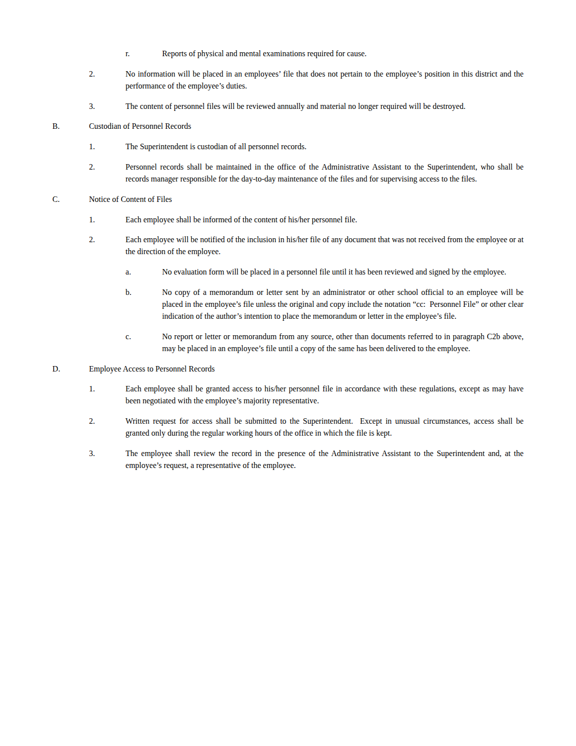r. Reports of physical and mental examinations required for cause.
2. No information will be placed in an employees’ file that does not pertain to the employee’s position in this district and the performance of the employee’s duties.
3. The content of personnel files will be reviewed annually and material no longer required will be destroyed.
B. Custodian of Personnel Records
1. The Superintendent is custodian of all personnel records.
2. Personnel records shall be maintained in the office of the Administrative Assistant to the Superintendent, who shall be records manager responsible for the day-to-day maintenance of the files and for supervising access to the files.
C. Notice of Content of Files
1. Each employee shall be informed of the content of his/her personnel file.
2. Each employee will be notified of the inclusion in his/her file of any document that was not received from the employee or at the direction of the employee.
a. No evaluation form will be placed in a personnel file until it has been reviewed and signed by the employee.
b. No copy of a memorandum or letter sent by an administrator or other school official to an employee will be placed in the employee’s file unless the original and copy include the notation “cc: Personnel File” or other clear indication of the author’s intention to place the memorandum or letter in the employee’s file.
c. No report or letter or memorandum from any source, other than documents referred to in paragraph C2b above, may be placed in an employee’s file until a copy of the same has been delivered to the employee.
D. Employee Access to Personnel Records
1. Each employee shall be granted access to his/her personnel file in accordance with these regulations, except as may have been negotiated with the employee’s majority representative.
2. Written request for access shall be submitted to the Superintendent. Except in unusual circumstances, access shall be granted only during the regular working hours of the office in which the file is kept.
3. The employee shall review the record in the presence of the Administrative Assistant to the Superintendent and, at the employee’s request, a representative of the employee.